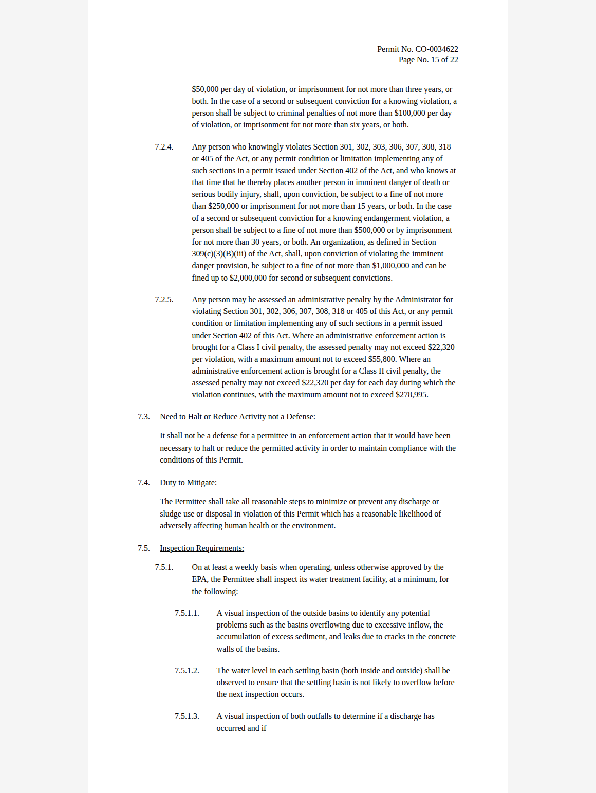Permit No. CO-0034622
Page No. 15 of 22
$50,000 per day of violation, or imprisonment for not more than three years, or both. In the case of a second or subsequent conviction for a knowing violation, a person shall be subject to criminal penalties of not more than $100,000 per day of violation, or imprisonment for not more than six years, or both.
7.2.4.
Any person who knowingly violates Section 301, 302, 303, 306, 307, 308, 318 or 405 of the Act, or any permit condition or limitation implementing any of such sections in a permit issued under Section 402 of the Act, and who knows at that time that he thereby places another person in imminent danger of death or serious bodily injury, shall, upon conviction, be subject to a fine of not more than $250,000 or imprisonment for not more than 15 years, or both. In the case of a second or subsequent conviction for a knowing endangerment violation, a person shall be subject to a fine of not more than $500,000 or by imprisonment for not more than 30 years, or both. An organization, as defined in Section 309(c)(3)(B)(iii) of the Act, shall, upon conviction of violating the imminent danger provision, be subject to a fine of not more than $1,000,000 and can be fined up to $2,000,000 for second or subsequent convictions.
7.2.5.
Any person may be assessed an administrative penalty by the Administrator for violating Section 301, 302, 306, 307, 308, 318 or 405 of this Act, or any permit condition or limitation implementing any of such sections in a permit issued under Section 402 of this Act. Where an administrative enforcement action is brought for a Class I civil penalty, the assessed penalty may not exceed $22,320 per violation, with a maximum amount not to exceed $55,800. Where an administrative enforcement action is brought for a Class II civil penalty, the assessed penalty may not exceed $22,320 per day for each day during which the violation continues, with the maximum amount not to exceed $278,995.
7.3.
Need to Halt or Reduce Activity not a Defense:
It shall not be a defense for a permittee in an enforcement action that it would have been necessary to halt or reduce the permitted activity in order to maintain compliance with the conditions of this Permit.
7.4.
Duty to Mitigate:
The Permittee shall take all reasonable steps to minimize or prevent any discharge or sludge use or disposal in violation of this Permit which has a reasonable likelihood of adversely affecting human health or the environment.
7.5.
Inspection Requirements:
7.5.1.
On at least a weekly basis when operating, unless otherwise approved by the EPA, the Permittee shall inspect its water treatment facility, at a minimum, for the following:
7.5.1.1.
A visual inspection of the outside basins to identify any potential problems such as the basins overflowing due to excessive inflow, the accumulation of excess sediment, and leaks due to cracks in the concrete walls of the basins.
7.5.1.2.
The water level in each settling basin (both inside and outside) shall be observed to ensure that the settling basin is not likely to overflow before the next inspection occurs.
7.5.1.3.
A visual inspection of both outfalls to determine if a discharge has occurred and if